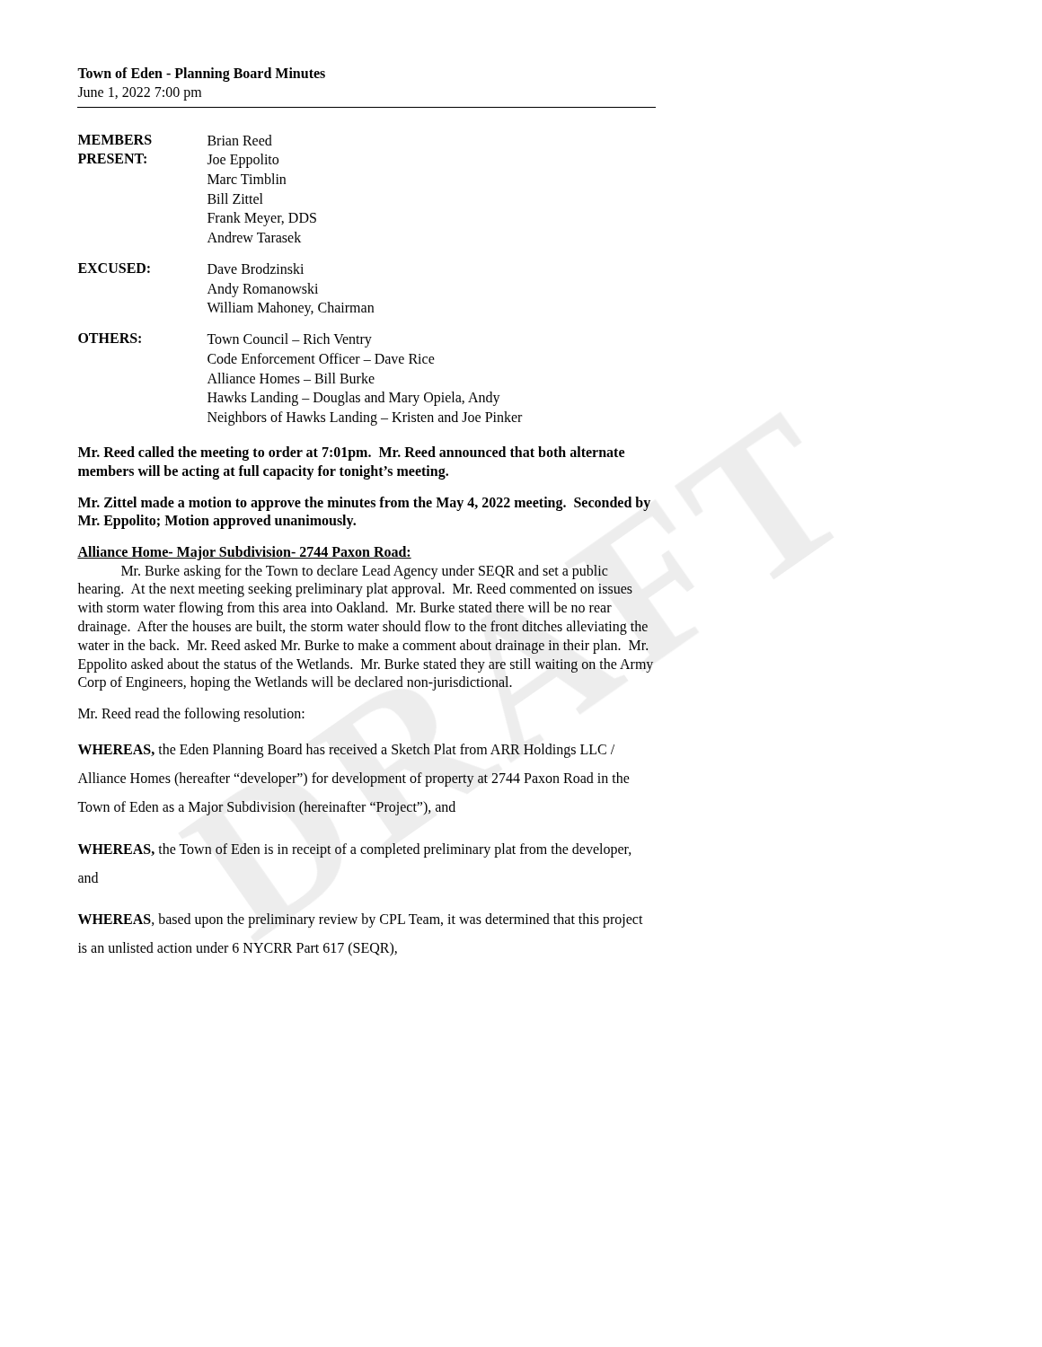DRAFT
Town of Eden - Planning Board Minutes
June 1, 2022 7:00 pm
| MEMBERS PRESENT: | Brian Reed Joe Eppolito Marc Timblin Bill Zittel Frank Meyer, DDS Andrew Tarasek |
| EXCUSED: | Dave Brodzinski Andy Romanowski William Mahoney, Chairman |
| OTHERS: | Town Council – Rich Ventry Code Enforcement Officer – Dave Rice Alliance Homes – Bill Burke Hawks Landing – Douglas and Mary Opiela, Andy Neighbors of Hawks Landing – Kristen and Joe Pinker |
Mr. Reed called the meeting to order at 7:01pm. Mr. Reed announced that both alternate members will be acting at full capacity for tonight’s meeting.
Mr. Zittel made a motion to approve the minutes from the May 4, 2022 meeting. Seconded by Mr. Eppolito; Motion approved unanimously.
Alliance Home- Major Subdivision- 2744 Paxon Road:
Mr. Burke asking for the Town to declare Lead Agency under SEQR and set a public hearing. At the next meeting seeking preliminary plat approval. Mr. Reed commented on issues with storm water flowing from this area into Oakland. Mr. Burke stated there will be no rear drainage. After the houses are built, the storm water should flow to the front ditches alleviating the water in the back. Mr. Reed asked Mr. Burke to make a comment about drainage in their plan. Mr. Eppolito asked about the status of the Wetlands. Mr. Burke stated they are still waiting on the Army Corp of Engineers, hoping the Wetlands will be declared non-jurisdictional.
Mr. Reed read the following resolution:
WHEREAS, the Eden Planning Board has received a Sketch Plat from ARR Holdings LLC / Alliance Homes (hereafter “developer”) for development of property at 2744 Paxon Road in the Town of Eden as a Major Subdivision (hereinafter “Project”), and
WHEREAS, the Town of Eden is in receipt of a completed preliminary plat from the developer, and
WHEREAS, based upon the preliminary review by CPL Team, it was determined that this project is an unlisted action under 6 NYCRR Part 617 (SEQR),